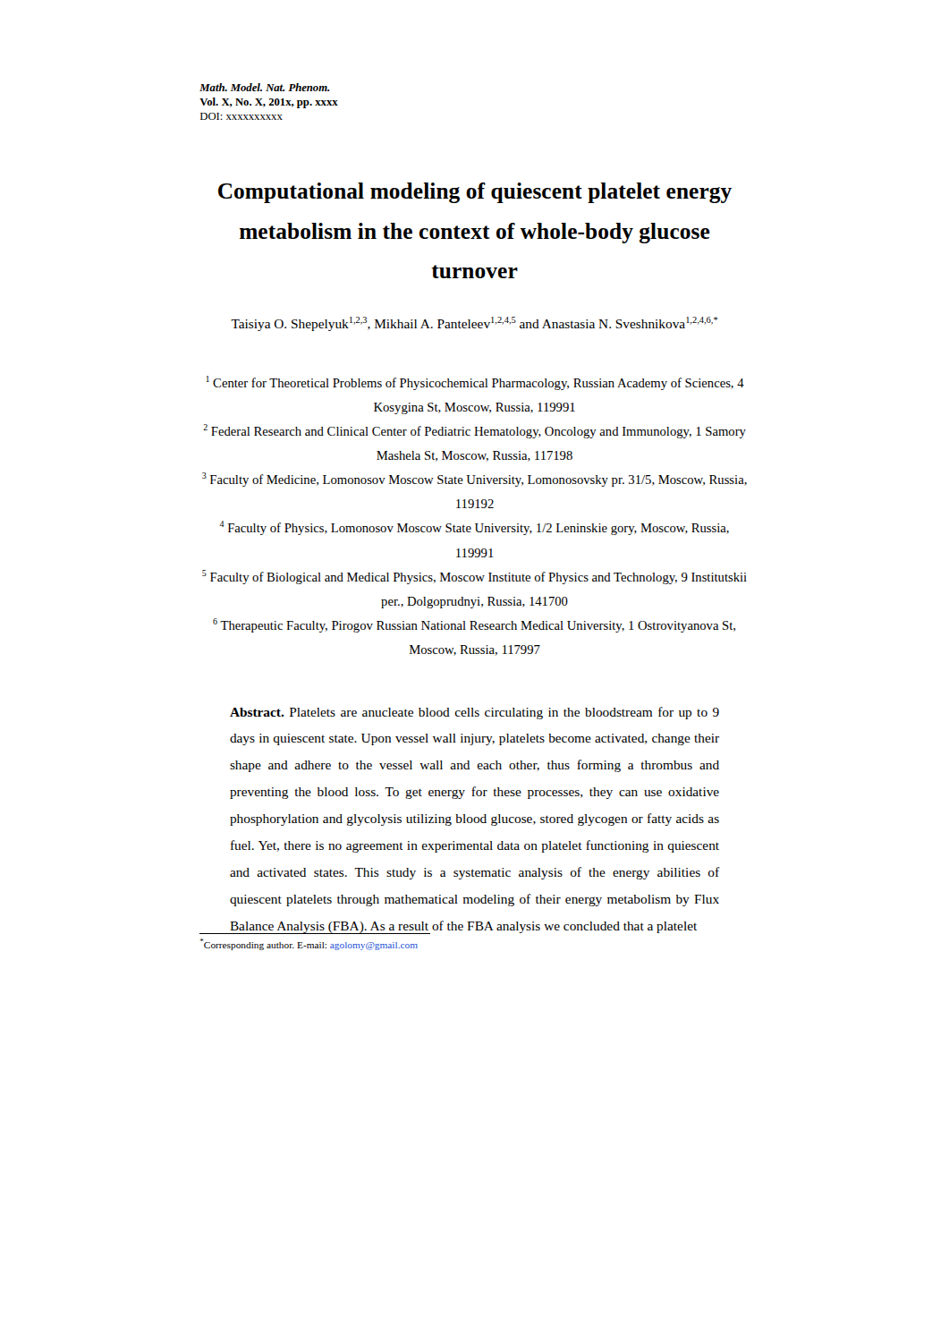Math. Model. Nat. Phenom.
Vol. X, No. X, 201x, pp. xxxx
DOI: xxxxxxxxxx
Computational modeling of quiescent platelet energy metabolism in the context of whole-body glucose turnover
Taisiya O. Shepelyuk1,2,3, Mikhail A. Panteleev1,2,4,5 and Anastasia N. Sveshnikova1,2,4,6,*
1 Center for Theoretical Problems of Physicochemical Pharmacology, Russian Academy of Sciences, 4 Kosygina St, Moscow, Russia, 119991
2 Federal Research and Clinical Center of Pediatric Hematology, Oncology and Immunology, 1 Samory Mashela St, Moscow, Russia, 117198
3 Faculty of Medicine, Lomonosov Moscow State University, Lomonosovsky pr. 31/5, Moscow, Russia, 119192
4 Faculty of Physics, Lomonosov Moscow State University, 1/2 Leninskie gory, Moscow, Russia, 119991
5 Faculty of Biological and Medical Physics, Moscow Institute of Physics and Technology, 9 Institutskii per., Dolgoprudnyi, Russia, 141700
6 Therapeutic Faculty, Pirogov Russian National Research Medical University, 1 Ostrovityanova St, Moscow, Russia, 117997
Abstract. Platelets are anucleate blood cells circulating in the bloodstream for up to 9 days in quiescent state. Upon vessel wall injury, platelets become activated, change their shape and adhere to the vessel wall and each other, thus forming a thrombus and preventing the blood loss. To get energy for these processes, they can use oxidative phosphorylation and glycolysis utilizing blood glucose, stored glycogen or fatty acids as fuel. Yet, there is no agreement in experimental data on platelet functioning in quiescent and activated states. This study is a systematic analysis of the energy abilities of quiescent platelets through mathematical modeling of their energy metabolism by Flux Balance Analysis (FBA). As a result of the FBA analysis we concluded that a platelet
*Corresponding author. E-mail: agolomy@gmail.com